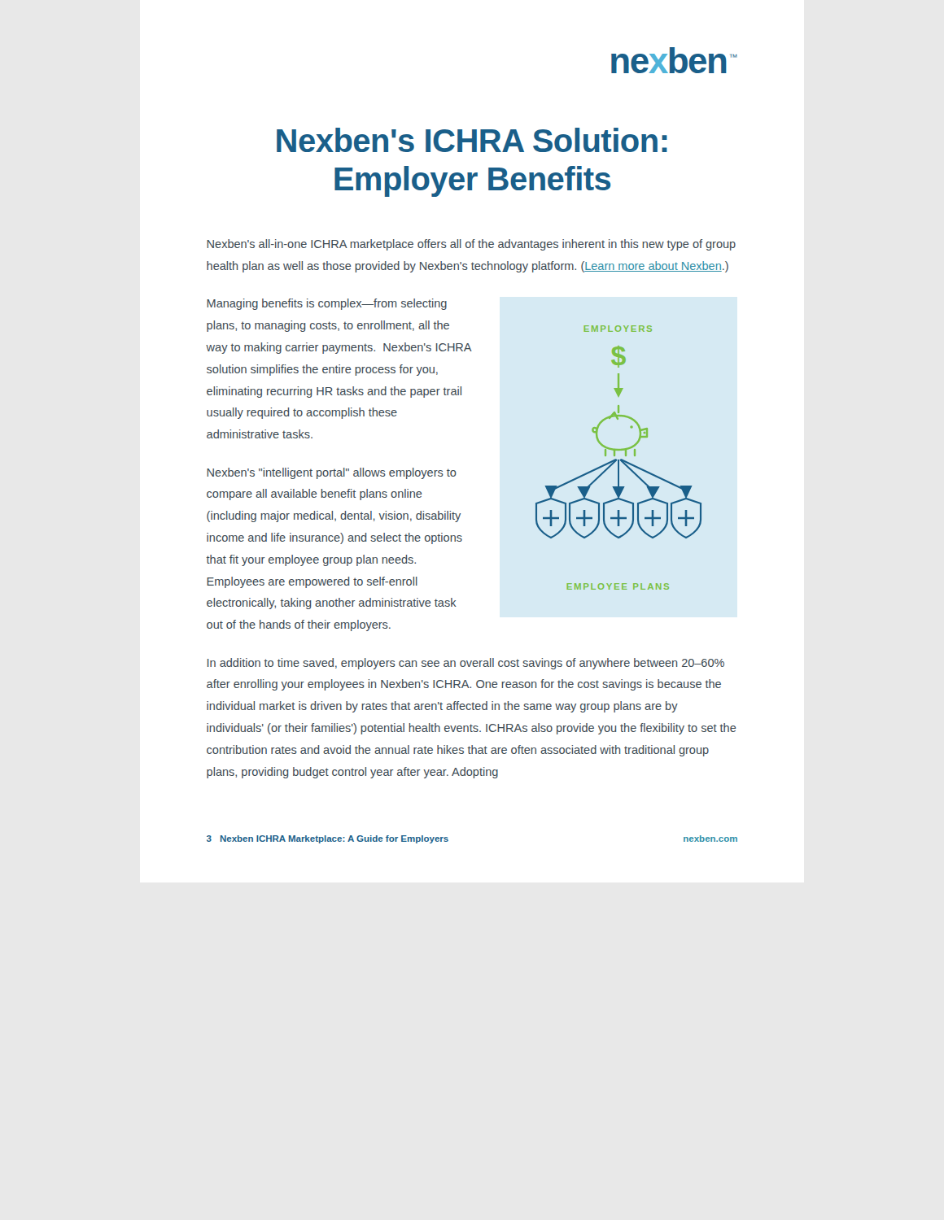nexben™
Nexben's ICHRA Solution: Employer Benefits
Nexben's all-in-one ICHRA marketplace offers all of the advantages inherent in this new type of group health plan as well as those provided by Nexben's technology platform. (Learn more about Nexben.)
EMPLOYERS
$
EMPLOYEE PLANS
Managing benefits is complex—from selecting plans, to managing costs, to enrollment, all the way to making carrier payments. Nexben's ICHRA solution simplifies the entire process for you, eliminating recurring HR tasks and the paper trail usually required to accomplish these administrative tasks.
Nexben's "intelligent portal" allows employers to compare all available benefit plans online (including major medical, dental, vision, disability income and life insurance) and select the options that fit your employee group plan needs. Employees are empowered to self-enroll electronically, taking another administrative task out of the hands of their employers.
In addition to time saved, employers can see an overall cost savings of anywhere between 20–60% after enrolling your employees in Nexben's ICHRA. One reason for the cost savings is because the individual market is driven by rates that aren't affected in the same way group plans are by individuals' (or their families') potential health events. ICHRAs also provide you the flexibility to set the contribution rates and avoid the annual rate hikes that are often associated with traditional group plans, providing budget control year after year. Adopting
3 Nexben ICHRA Marketplace: A Guide for Employers
nexben.com